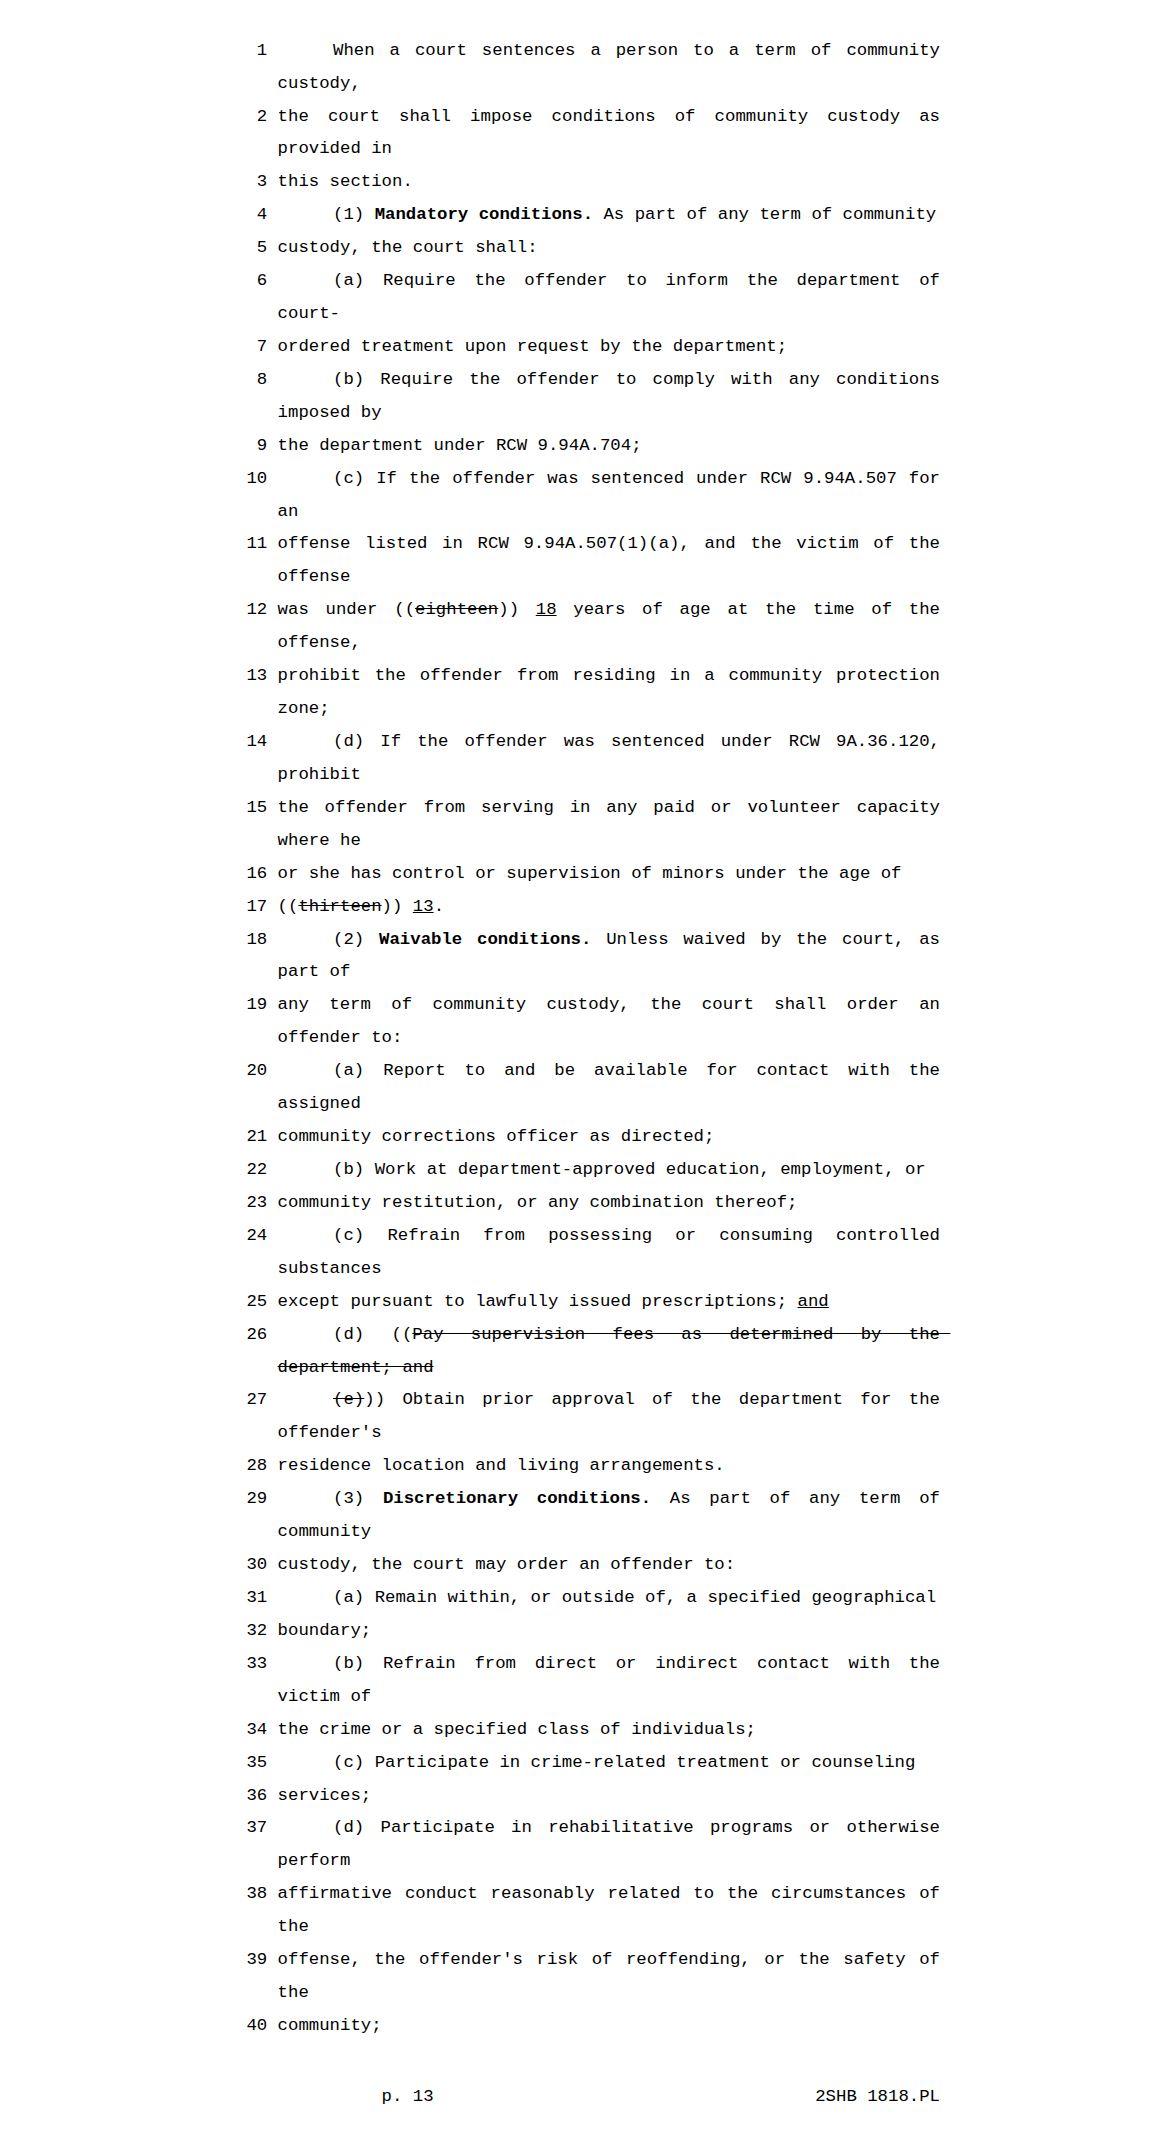When a court sentences a person to a term of community custody,
the court shall impose conditions of community custody as provided in
this section.
(1) Mandatory conditions. As part of any term of community
custody, the court shall:
(a) Require the offender to inform the department of court-
ordered treatment upon request by the department;
(b) Require the offender to comply with any conditions imposed by
the department under RCW 9.94A.704;
(c) If the offender was sentenced under RCW 9.94A.507 for an
offense listed in RCW 9.94A.507(1)(a), and the victim of the offense
was under ((eighteen)) 18 years of age at the time of the offense,
prohibit the offender from residing in a community protection zone;
(d) If the offender was sentenced under RCW 9A.36.120, prohibit
the offender from serving in any paid or volunteer capacity where he
or she has control or supervision of minors under the age of
((thirteen)) 13.
(2) Waivable conditions. Unless waived by the court, as part of
any term of community custody, the court shall order an offender to:
(a) Report to and be available for contact with the assigned
community corrections officer as directed;
(b) Work at department-approved education, employment, or
community restitution, or any combination thereof;
(c) Refrain from possessing or consuming controlled substances
except pursuant to lawfully issued prescriptions; and
(d) ((Pay supervision fees as determined by the department; and
(e))) Obtain prior approval of the department for the offender's
residence location and living arrangements.
(3) Discretionary conditions. As part of any term of community
custody, the court may order an offender to:
(a) Remain within, or outside of, a specified geographical
boundary;
(b) Refrain from direct or indirect contact with the victim of
the crime or a specified class of individuals;
(c) Participate in crime-related treatment or counseling
services;
(d) Participate in rehabilitative programs or otherwise perform
affirmative conduct reasonably related to the circumstances of the
offense, the offender's risk of reoffending, or the safety of the
community;
p. 13 2SHB 1818.PL